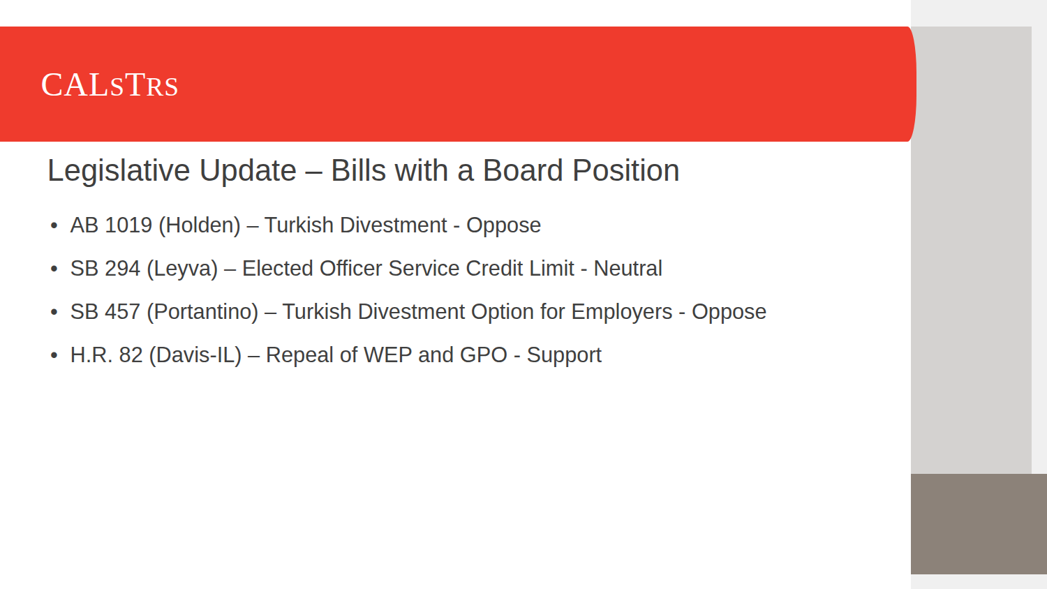CALSTRS
Legislative Update – Bills with a Board Position
AB 1019 (Holden) – Turkish Divestment - Oppose
SB 294 (Leyva) – Elected Officer Service Credit Limit - Neutral
SB 457 (Portantino) – Turkish Divestment Option for Employers - Oppose
H.R. 82 (Davis-IL) – Repeal of WEP and GPO - Support